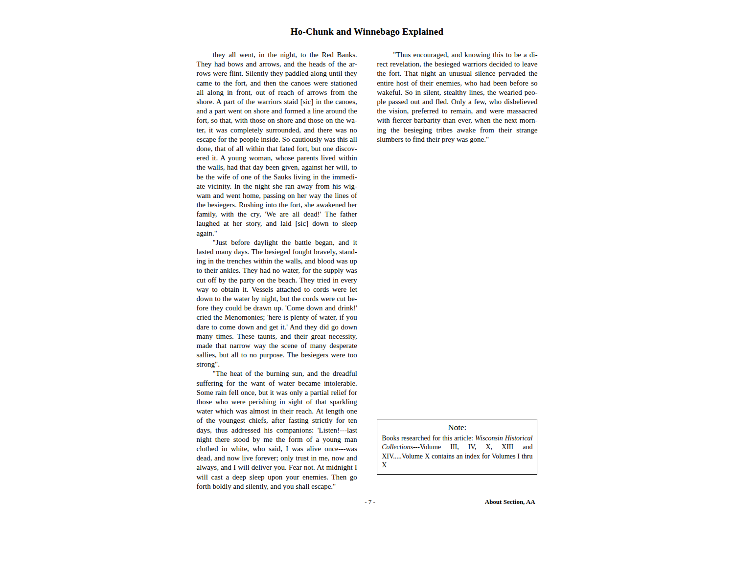Ho-Chunk and Winnebago Explained
they all went, in the night, to the Red Banks. They had bows and arrows, and the heads of the arrows were flint. Silently they paddled along until they came to the fort, and then the canoes were stationed all along in front, out of reach of arrows from the shore. A part of the warriors staid [sic] in the canoes, and a part went on shore and formed a line around the fort, so that, with those on shore and those on the water, it was completely surrounded, and there was no escape for the people inside. So cautiously was this all done, that of all within that fated fort, but one discovered it. A young woman, whose parents lived within the walls, had that day been given, against her will, to be the wife of one of the Sauks living in the immediate vicinity. In the night she ran away from his wigwam and went home, passing on her way the lines of the besiegers. Rushing into the fort, she awakened her family, with the cry, 'We are all dead!' The father laughed at her story, and laid [sic] down to sleep again."
"Just before daylight the battle began, and it lasted many days. The besieged fought bravely, standing in the trenches within the walls, and blood was up to their ankles. They had no water, for the supply was cut off by the party on the beach. They tried in every way to obtain it. Vessels attached to cords were let down to the water by night, but the cords were cut before they could be drawn up. 'Come down and drink!' cried the Menomonies; 'here is plenty of water, if you dare to come down and get it.' And they did go down many times. These taunts, and their great necessity, made that narrow way the scene of many desperate sallies, but all to no purpose. The besiegers were too strong".
"The heat of the burning sun, and the dreadful suffering for the want of water became intolerable. Some rain fell once, but it was only a partial relief for those who were perishing in sight of that sparkling water which was almost in their reach. At length one of the youngest chiefs, after fasting strictly for ten days, thus addressed his companions: 'Listen!---last night there stood by me the form of a young man clothed in white, who said, I was alive once---was dead, and now live forever; only trust in me, now and always, and I will deliver you. Fear not. At midnight I will cast a deep sleep upon your enemies. Then go forth boldly and silently, and you shall escape."
"Thus encouraged, and knowing this to be a direct revelation, the besieged warriors decided to leave the fort. That night an unusual silence pervaded the entire host of their enemies, who had been before so wakeful. So in silent, stealthy lines, the wearied people passed out and fled. Only a few, who disbelieved the vision, preferred to remain, and were massacred with fiercer barbarity than ever, when the next morning the besieging tribes awake from their strange slumbers to find their prey was gone."
Note:
Books researched for this article: Wisconsin Historical Collections---Volume III, IV, X, XIII and XIV.....Volume X contains an index for Volumes I thru X
- 7 -
About Section, AA